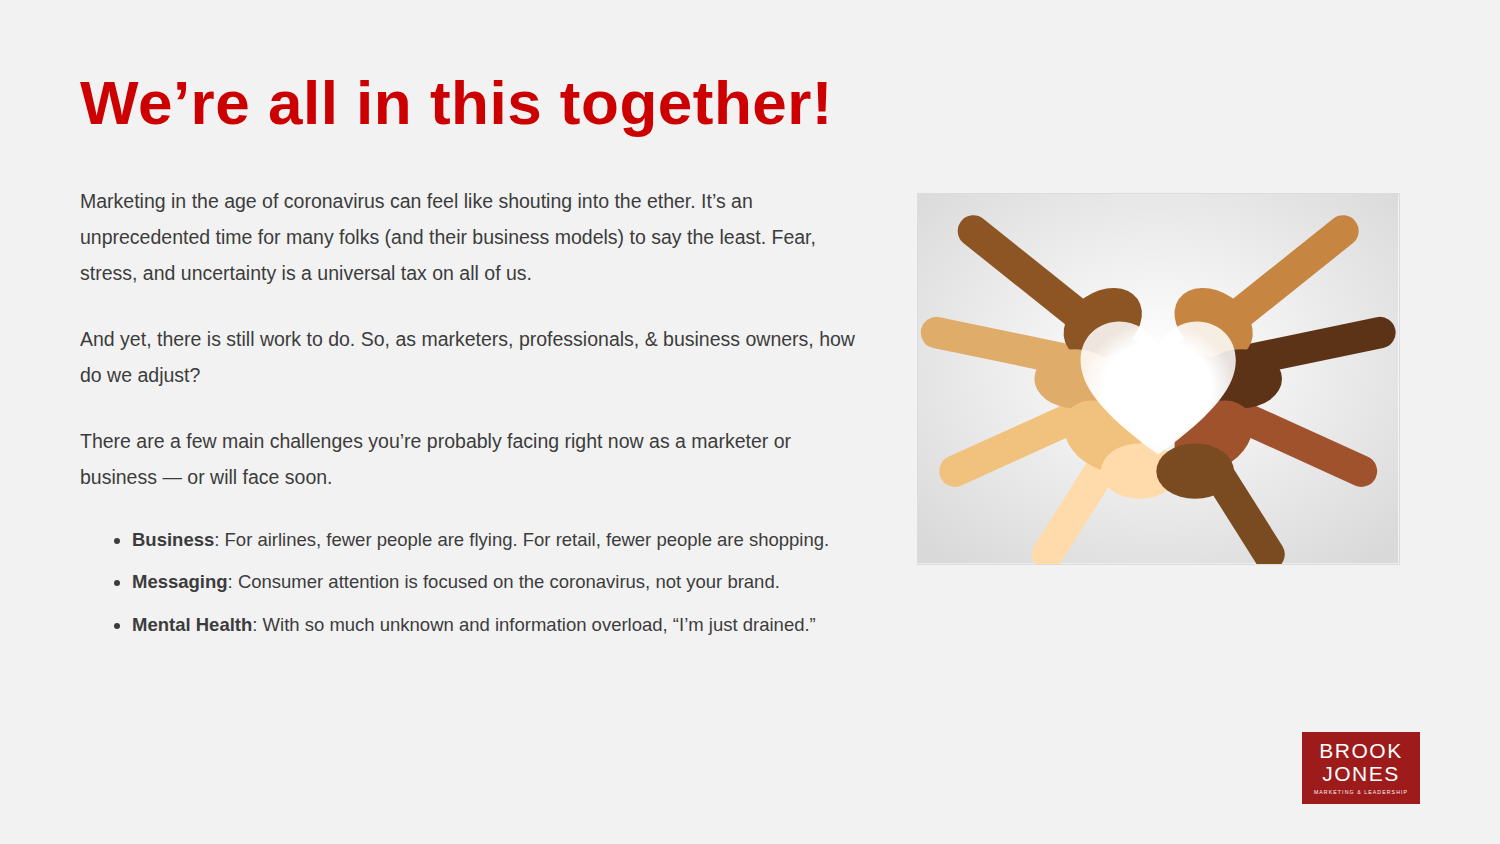We’re all in this together!
Marketing in the age of coronavirus can feel like shouting into the ether. It’s an unprecedented time for many folks (and their business models) to say the least. Fear, stress, and uncertainty is a universal tax on all of us.
And yet, there is still work to do. So, as marketers, professionals, & business owners, how do we adjust?
There are a few main challenges you’re probably facing right now as a marketer or business — or will face soon.
Business: For airlines, fewer people are flying. For retail, fewer people are shopping.
Messaging: Consumer attention is focused on the coronavirus, not your brand.
Mental Health: With so much unknown and information overload, “I’m just drained.”
BROOK JONES Marketing & Leadership